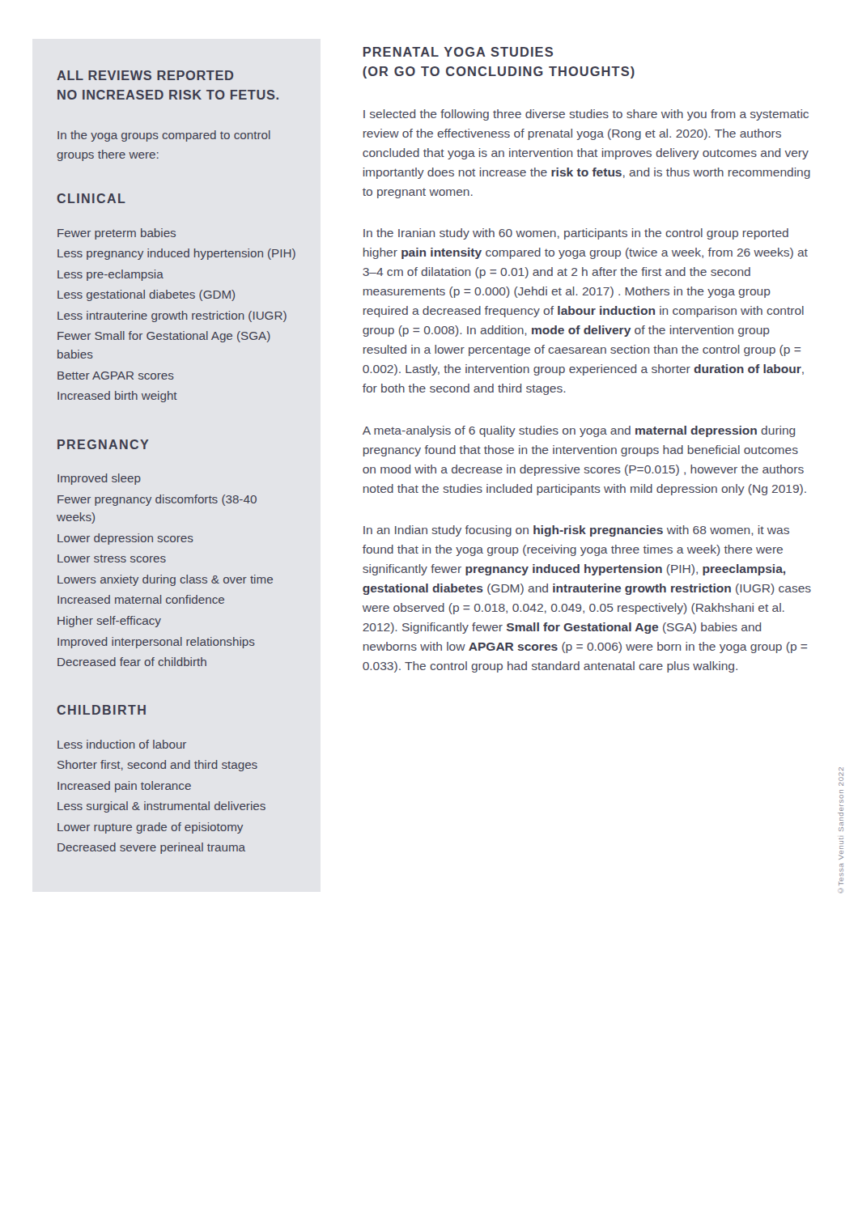All reviews reported
no increased risk to fetus.
In the yoga groups compared to control groups there were:
Clinical
Fewer preterm babies
Less pregnancy induced hypertension (PIH)
Less pre-eclampsia
Less gestational diabetes (GDM)
Less intrauterine growth restriction (IUGR)
Fewer Small for Gestational Age (SGA) babies
Better AGPAR scores
Increased birth weight
Pregnancy
Improved sleep
Fewer pregnancy discomforts (38-40 weeks)
Lower depression scores
Lower stress scores
Lowers anxiety during class & over time
Increased maternal confidence
Higher self-efficacy
Improved interpersonal relationships
Decreased fear of childbirth
Childbirth
Less induction of labour
Shorter first, second and third stages
Increased pain tolerance
Less surgical & instrumental deliveries
Lower rupture grade of episiotomy
Decreased severe perineal trauma
Prenatal yoga studies
(or go to concluding thoughts)
I selected the following three diverse studies to share with you from a systematic review of the effectiveness of prenatal yoga (Rong et al. 2020). The authors concluded that yoga is an intervention that improves delivery outcomes and very importantly does not increase the risk to fetus, and is thus worth recommending to pregnant women.
In the Iranian study with 60 women, participants in the control group reported higher pain intensity compared to yoga group (twice a week, from 26 weeks) at 3–4 cm of dilatation (p = 0.01) and at 2 h after the first and the second measurements (p = 0.000) (Jehdi et al. 2017) . Mothers in the yoga group required a decreased frequency of labour induction in comparison with control group (p = 0.008). In addition, mode of delivery of the intervention group resulted in a lower percentage of caesarean section than the control group (p = 0.002). Lastly, the intervention group experienced a shorter duration of labour, for both the second and third stages.
A meta-analysis of 6 quality studies on yoga and maternal depression during pregnancy found that those in the intervention groups had beneficial outcomes on mood with a decrease in depressive scores (P=0.015) , however the authors noted that the studies included participants with mild depression only (Ng 2019).
In an Indian study focusing on high-risk pregnancies with 68 women, it was found that in the yoga group (receiving yoga three times a week) there were significantly fewer pregnancy induced hypertension (PIH), preeclampsia, gestational diabetes (GDM) and intrauterine growth restriction (IUGR) cases were observed (p = 0.018, 0.042, 0.049, 0.05 respectively) (Rakhshani et al. 2012). Significantly fewer Small for Gestational Age (SGA) babies and newborns with low APGAR scores (p = 0.006) were born in the yoga group (p = 0.033). The control group had standard antenatal care plus walking.
©Tessa Venuti Sanderson 2022